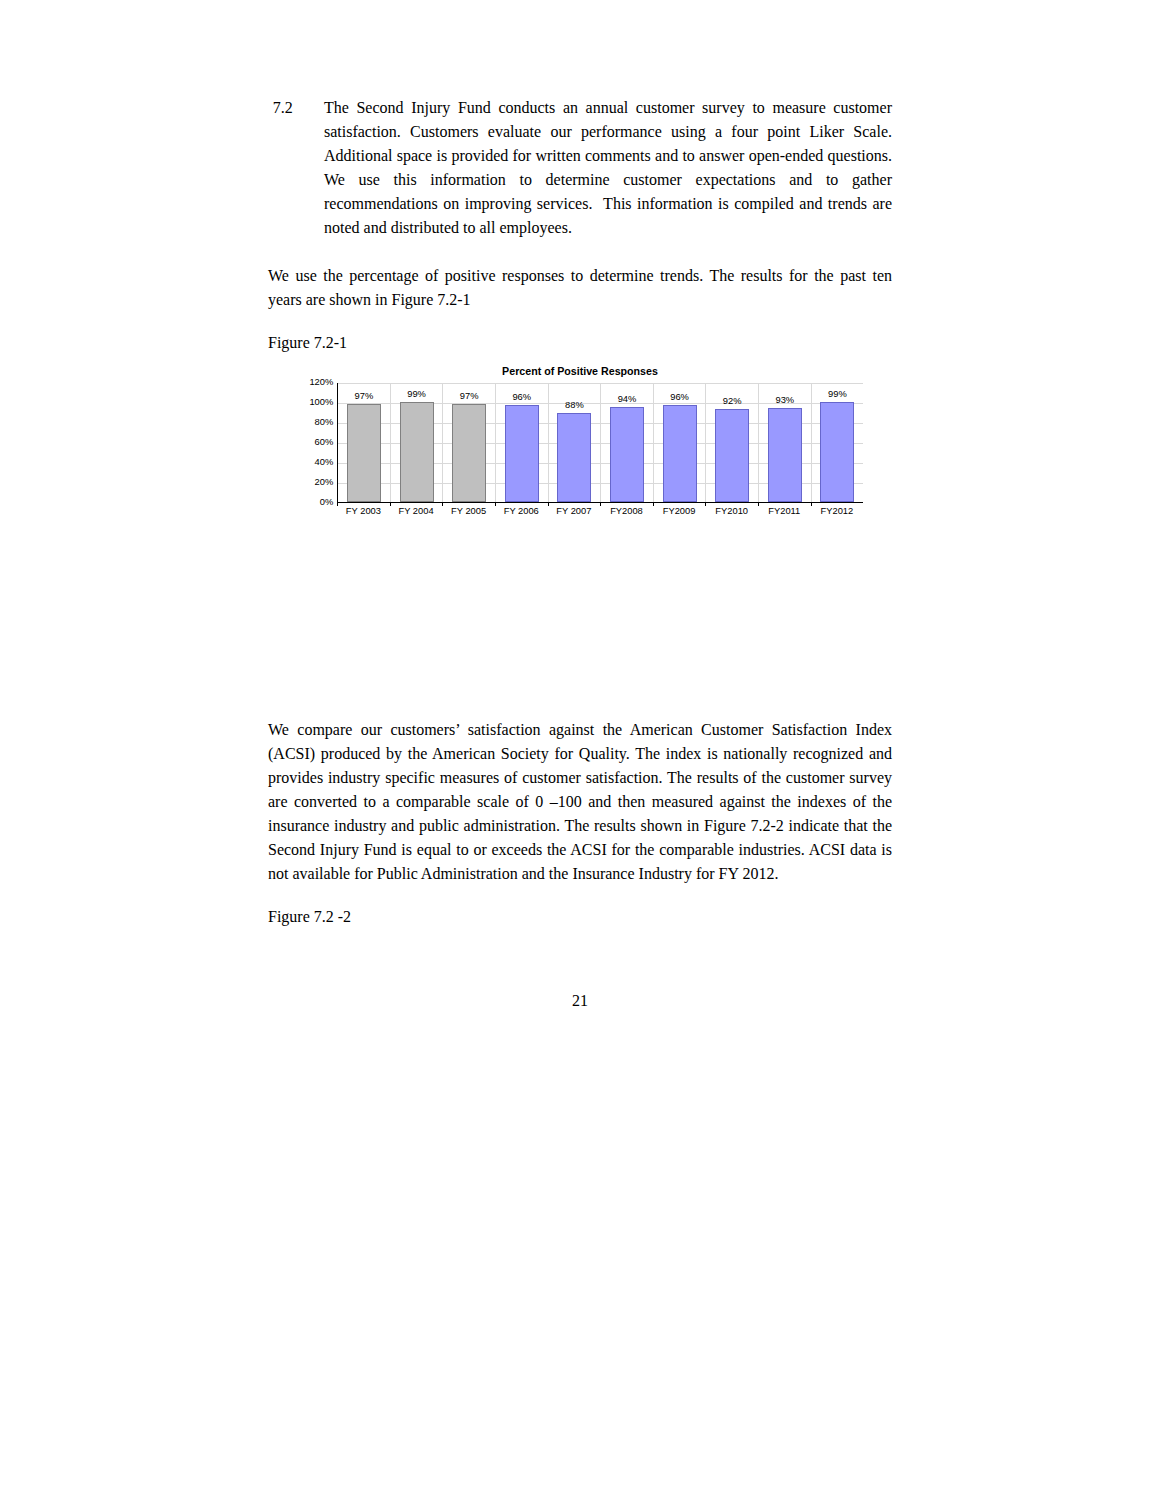7.2
The Second Injury Fund conducts an annual customer survey to measure customer satisfaction. Customers evaluate our performance using a four point Liker Scale. Additional space is provided for written comments and to answer open-ended questions. We use this information to determine customer expectations and to gather recommendations on improving services. This information is compiled and trends are noted and distributed to all employees.
We use the percentage of positive responses to determine trends. The results for the past ten years are shown in Figure 7.2-1
Figure 7.2-1
Percent of Positive Responses
120%
100%
80%
60%
40%
20%
0%
97%
99%
97%
96%
88%
94%
96%
92%
93%
99%
FY 2003
FY 2004
FY 2005
FY 2006
FY 2007
FY2008
FY2009
FY2010
FY2011
FY2012
We compare our customers’ satisfaction against the American Customer Satisfaction Index (ACSI) produced by the American Society for Quality. The index is nationally recognized and provides industry specific measures of customer satisfaction. The results of the customer survey are converted to a comparable scale of 0 –100 and then measured against the indexes of the insurance industry and public administration. The results shown in Figure 7.2-2 indicate that the Second Injury Fund is equal to or exceeds the ACSI for the comparable industries. ACSI data is not available for Public Administration and the Insurance Industry for FY 2012.
Figure 7.2 -2
21